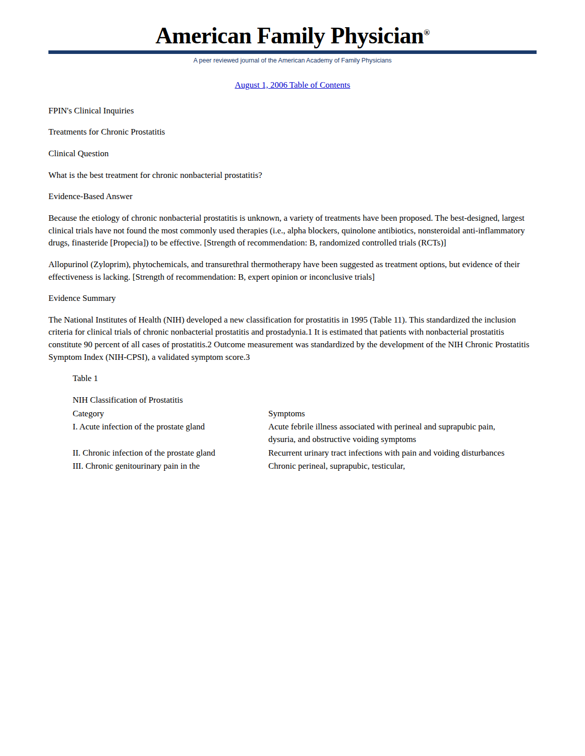American Family Physician®
A peer reviewed journal of the American Academy of Family Physicians
August 1, 2006 Table of Contents
FPIN's Clinical Inquiries
Treatments for Chronic Prostatitis
Clinical Question
What is the best treatment for chronic nonbacterial prostatitis?
Evidence-Based Answer
Because the etiology of chronic nonbacterial prostatitis is unknown, a variety of treatments have been proposed. The best-designed, largest clinical trials have not found the most commonly used therapies (i.e., alpha blockers, quinolone antibiotics, nonsteroidal anti-inflammatory drugs, finasteride [Propecia]) to be effective. [Strength of recommendation: B, randomized controlled trials (RCTs)]
Allopurinol (Zyloprim), phytochemicals, and transurethral thermotherapy have been suggested as treatment options, but evidence of their effectiveness is lacking. [Strength of recommendation: B, expert opinion or inconclusive trials]
Evidence Summary
The National Institutes of Health (NIH) developed a new classification for prostatitis in 1995 (Table 11). This standardized the inclusion criteria for clinical trials of chronic nonbacterial prostatitis and prostadynia.1 It is estimated that patients with nonbacterial prostatitis constitute 90 percent of all cases of prostatitis.2 Outcome measurement was standardized by the development of the NIH Chronic Prostatitis Symptom Index (NIH-CPSI), a validated symptom score.3
Table 1
NIH Classification of Prostatitis
| Category | Symptoms |
| --- | --- |
| I. Acute infection of the prostate gland | Acute febrile illness associated with perineal and suprapubic pain, dysuria, and obstructive voiding symptoms |
| II. Chronic infection of the prostate gland | Recurrent urinary tract infections with pain and voiding disturbances |
| III. Chronic genitourinary pain in the | Chronic perineal, suprapubic, testicular, |